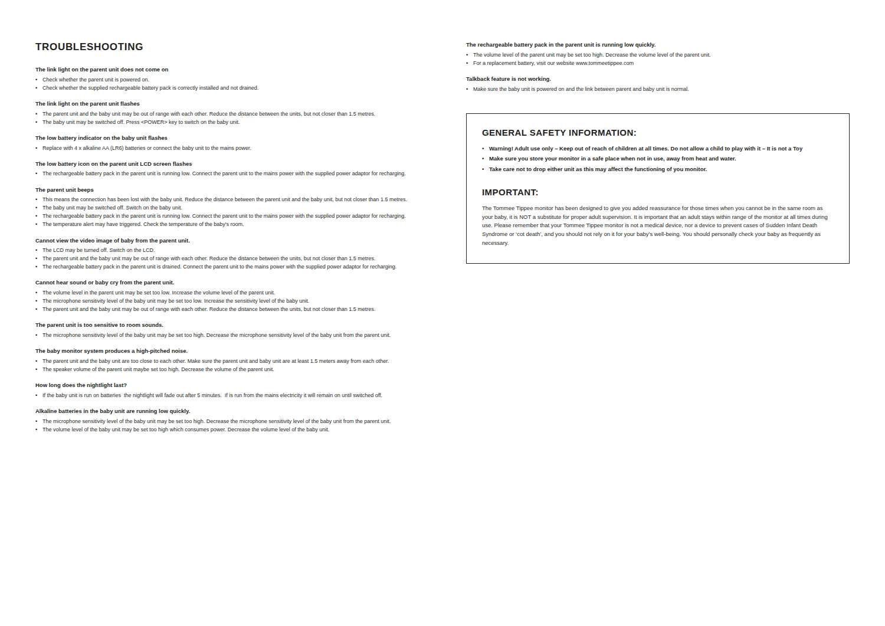TROUBLESHOOTING
The link light on the parent unit does not come on
Check whether the parent unit is powered on.
Check whether the supplied rechargeable battery pack is correctly installed and not drained.
The link light on the parent unit flashes
The parent unit and the baby unit may be out of range with each other. Reduce the distance between the units, but not closer than 1.5 metres.
The baby unit may be switched off. Press <POWER> key to switch on the baby unit.
The low battery indicator on the baby unit flashes
Replace with 4 x alkaline AA (LR6) batteries or connect the baby unit to the mains power.
The low battery icon on the parent unit LCD screen flashes
The rechargeable battery pack in the parent unit is running low. Connect the parent unit to the mains power with the supplied power adaptor for recharging.
The parent unit beeps
This means the connection has been lost with the baby unit. Reduce the distance between the parent unit and the baby unit, but not closer than 1.5 metres.
The baby unit may be switched off. Switch on the baby unit.
The rechargeable battery pack in the parent unit is running low. Connect the parent unit to the mains power with the supplied power adaptor for recharging.
The temperature alert may have triggered. Check the temperature of the baby's room.
Cannot view the video image of baby from the parent unit.
The LCD may be turned off. Switch on the LCD.
The parent unit and the baby unit may be out of range with each other. Reduce the distance between the units, but not closer than 1.5 metres.
The rechargeable battery pack in the parent unit is drained. Connect the parent unit to the mains power with the supplied power adaptor for recharging.
Cannot hear sound or baby cry from the parent unit.
The volume level in the parent unit may be set too low. Increase the volume level of the parent unit.
The microphone sensitivity level of the baby unit may be set too low. Increase the sensitivity level of the baby unit.
The parent unit and the baby unit may be out of range with each other. Reduce the distance between the units, but not closer than 1.5 metres.
The parent unit is too sensitive to room sounds.
The microphone sensitivity level of the baby unit may be set too high. Decrease the microphone sensitivity level of the baby unit from the parent unit.
The baby monitor system produces a high-pitched noise.
The parent unit and the baby unit are too close to each other. Make sure the parent unit and baby unit are at least 1.5 meters away from each other.
The speaker volume of the parent unit maybe set too high. Decrease the volume of the parent unit.
How long does the nightlight last?
If the baby unit is run on batteries the nightlight will fade out after 5 minutes. If is run from the mains electricity it will remain on until switched off.
Alkaline batteries in the baby unit are running low quickly.
The microphone sensitivity level of the baby unit may be set too high. Decrease the microphone sensitivity level of the baby unit from the parent unit.
The volume level of the baby unit may be set too high which consumes power. Decrease the volume level of the baby unit.
The rechargeable battery pack in the parent unit is running low quickly.
The volume level of the parent unit may be set too high. Decrease the volume level of the parent unit.
For a replacement battery, visit our website www.tommeetippee.com
Talkback feature is not working.
Make sure the baby unit is powered on and the link between parent and baby unit is normal.
GENERAL SAFETY INFORMATION:
Warning! Adult use only – Keep out of reach of children at all times. Do not allow a child to play with it – It is not a Toy
Make sure you store your monitor in a safe place when not in use, away from heat and water.
Take care not to drop either unit as this may affect the functioning of you monitor.
IMPORTANT:
The Tommee Tippee monitor has been designed to give you added reassurance for those times when you cannot be in the same room as your baby, it is NOT a substitute for proper adult supervision. It is important that an adult stays within range of the monitor at all times during use. Please remember that your Tommee Tippee monitor is not a medical device, nor a device to prevent cases of Sudden Infant Death Syndrome or ‘cot death’, and you should not rely on it for your baby’s well-being. You should personally check your baby as frequently as necessary.